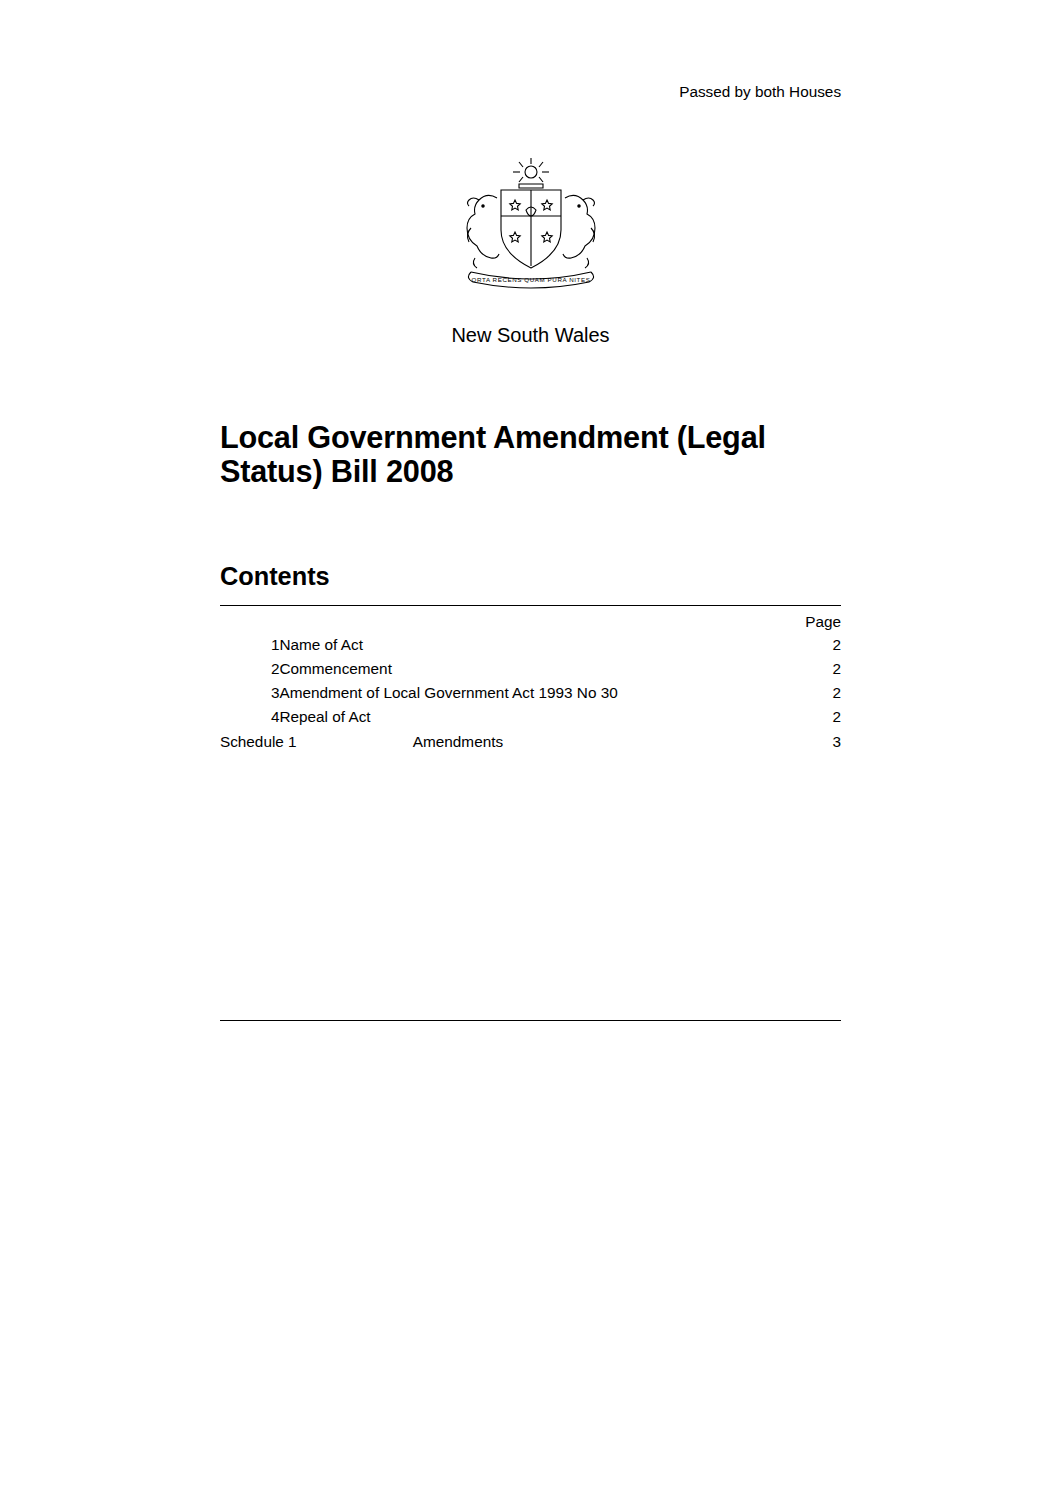Passed by both Houses
ORTA RECENS QUAM PURA NITES
New South Wales
Local Government Amendment (Legal Status) Bill 2008
Contents
Page
| 1 | Name of Act | 2 |
| 2 | Commencement | 2 |
| 3 | Amendment of Local Government Act 1993 No 30 | 2 |
| 4 | Repeal of Act | 2 |
| Schedule 1 | Amendments | 3 |